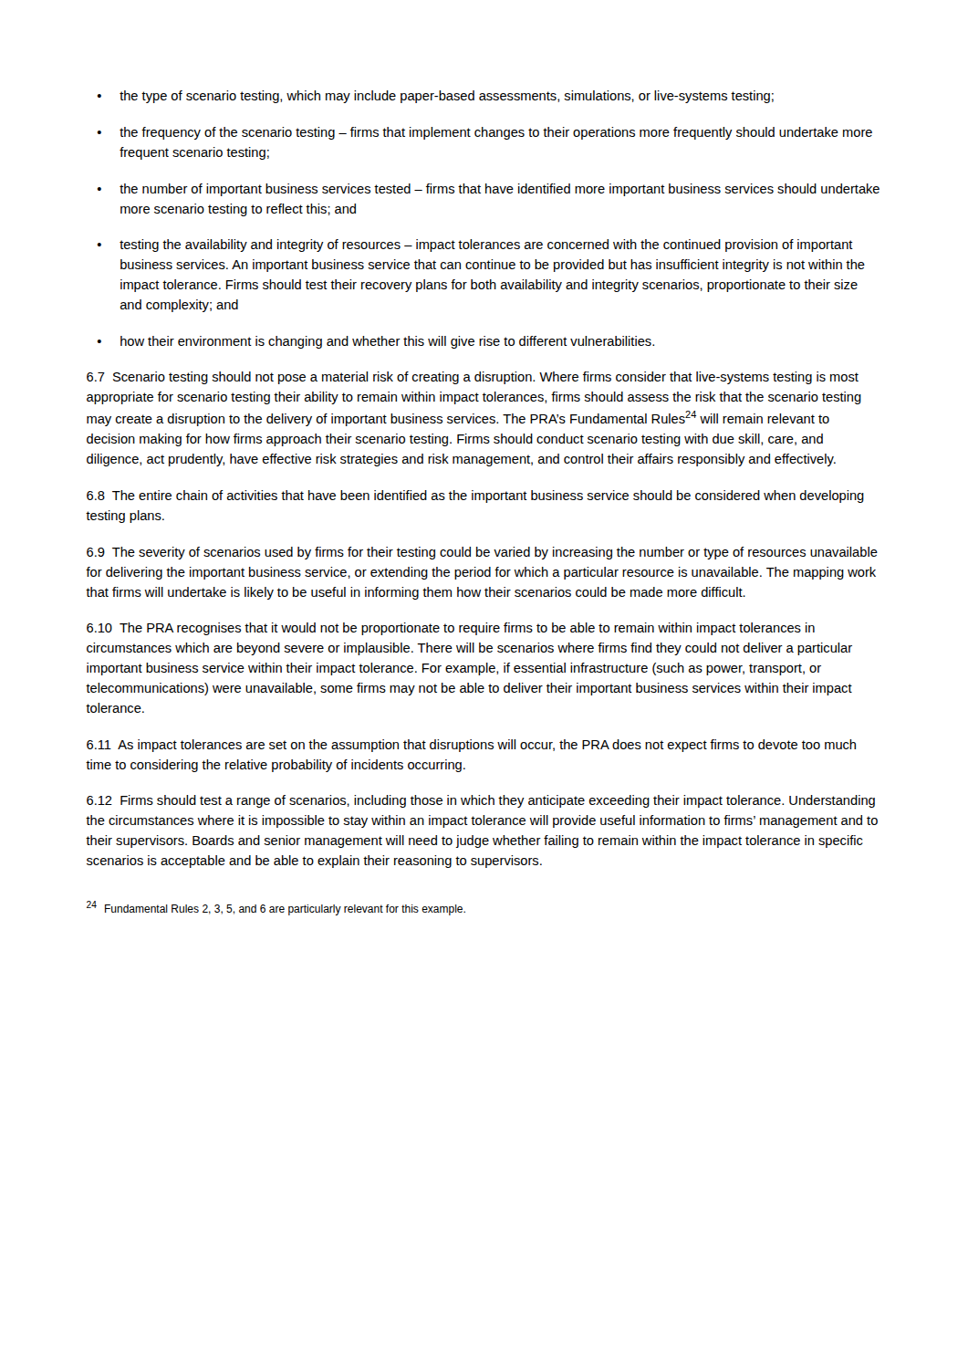the type of scenario testing, which may include paper-based assessments, simulations, or live-systems testing;
the frequency of the scenario testing – firms that implement changes to their operations more frequently should undertake more frequent scenario testing;
the number of important business services tested – firms that have identified more important business services should undertake more scenario testing to reflect this; and
testing the availability and integrity of resources – impact tolerances are concerned with the continued provision of important business services. An important business service that can continue to be provided but has insufficient integrity is not within the impact tolerance. Firms should test their recovery plans for both availability and integrity scenarios, proportionate to their size and complexity; and
how their environment is changing and whether this will give rise to different vulnerabilities.
6.7 Scenario testing should not pose a material risk of creating a disruption. Where firms consider that live-systems testing is most appropriate for scenario testing their ability to remain within impact tolerances, firms should assess the risk that the scenario testing may create a disruption to the delivery of important business services. The PRA’s Fundamental Rules24 will remain relevant to decision making for how firms approach their scenario testing. Firms should conduct scenario testing with due skill, care, and diligence, act prudently, have effective risk strategies and risk management, and control their affairs responsibly and effectively.
6.8 The entire chain of activities that have been identified as the important business service should be considered when developing testing plans.
6.9 The severity of scenarios used by firms for their testing could be varied by increasing the number or type of resources unavailable for delivering the important business service, or extending the period for which a particular resource is unavailable. The mapping work that firms will undertake is likely to be useful in informing them how their scenarios could be made more difficult.
6.10 The PRA recognises that it would not be proportionate to require firms to be able to remain within impact tolerances in circumstances which are beyond severe or implausible. There will be scenarios where firms find they could not deliver a particular important business service within their impact tolerance. For example, if essential infrastructure (such as power, transport, or telecommunications) were unavailable, some firms may not be able to deliver their important business services within their impact tolerance.
6.11 As impact tolerances are set on the assumption that disruptions will occur, the PRA does not expect firms to devote too much time to considering the relative probability of incidents occurring.
6.12 Firms should test a range of scenarios, including those in which they anticipate exceeding their impact tolerance. Understanding the circumstances where it is impossible to stay within an impact tolerance will provide useful information to firms’ management and to their supervisors. Boards and senior management will need to judge whether failing to remain within the impact tolerance in specific scenarios is acceptable and be able to explain their reasoning to supervisors.
24 Fundamental Rules 2, 3, 5, and 6 are particularly relevant for this example.